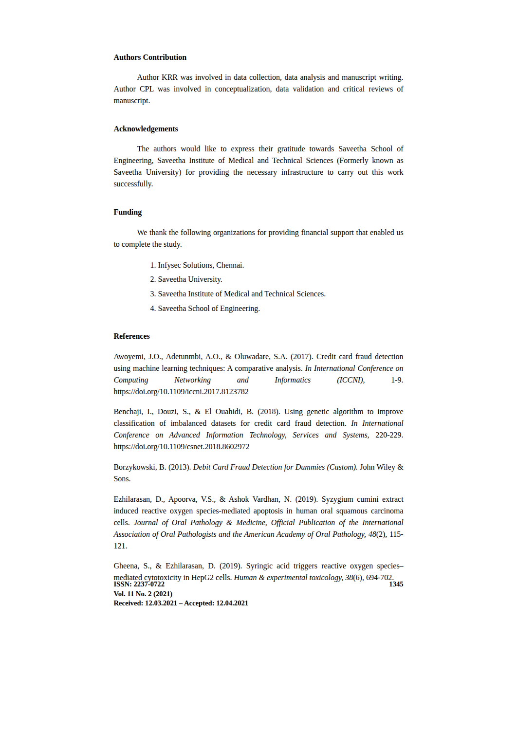Authors Contribution
Author KRR was involved in data collection, data analysis and manuscript writing. Author CPL was involved in conceptualization, data validation and critical reviews of manuscript.
Acknowledgements
The authors would like to express their gratitude towards Saveetha School of Engineering, Saveetha Institute of Medical and Technical Sciences (Formerly known as Saveetha University) for providing the necessary infrastructure to carry out this work successfully.
Funding
We thank the following organizations for providing financial support that enabled us to complete the study.
Infysec Solutions, Chennai.
Saveetha University.
Saveetha Institute of Medical and Technical Sciences.
Saveetha School of Engineering.
References
Awoyemi, J.O., Adetunmbi, A.O., & Oluwadare, S.A. (2017). Credit card fraud detection using machine learning techniques: A comparative analysis. In International Conference on Computing Networking and Informatics (ICCNI), 1-9. https://doi.org/10.1109/iccni.2017.8123782
Benchaji, I., Douzi, S., & El Ouahidi, B. (2018). Using genetic algorithm to improve classification of imbalanced datasets for credit card fraud detection. In International Conference on Advanced Information Technology, Services and Systems, 220-229. https://doi.org/10.1109/csnet.2018.8602972
Borzykowski, B. (2013). Debit Card Fraud Detection for Dummies (Custom). John Wiley & Sons.
Ezhilarasan, D., Apoorva, V.S., & Ashok Vardhan, N. (2019). Syzygium cumini extract induced reactive oxygen species‐mediated apoptosis in human oral squamous carcinoma cells. Journal of Oral Pathology & Medicine, Official Publication of the International Association of Oral Pathologists and the American Academy of Oral Pathology, 48(2), 115-121.
Gheena, S., & Ezhilarasan, D. (2019). Syringic acid triggers reactive oxygen species–mediated cytotoxicity in HepG2 cells. Human & experimental toxicology, 38(6), 694-702.
ISSN: 2237-0722
Vol. 11 No. 2 (2021)
Received: 12.03.2021 – Accepted: 12.04.2021
1345